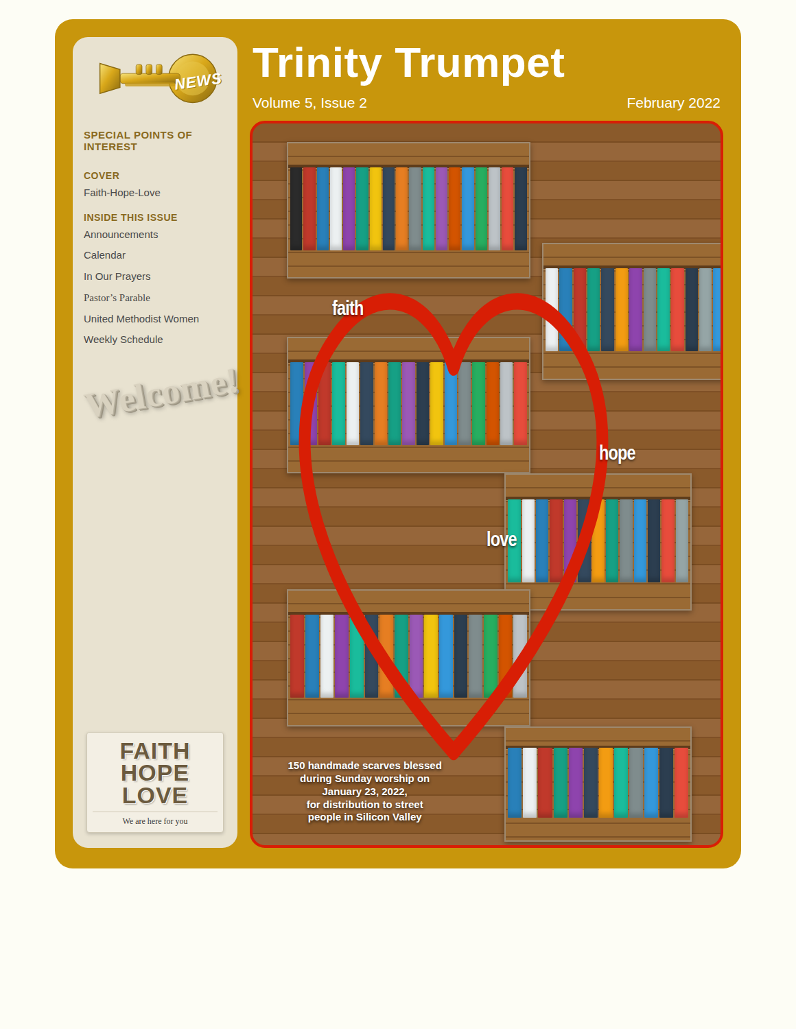Trinity Trumpet
Volume 5, Issue 2 February 2022
NEWS
Special Points of Interest
Cover
Faith-Hope-Love
Inside This Issue
Announcements
Calendar
In Our Prayers
Pastor’s Parable
United Methodist Women
Weekly Schedule
Welcome!
FAITH
HOPE
LOVE
We are here for you
faith hope love
150 handmade scarves blessed
during Sunday worship on
January 23, 2022,
for distribution to street
people in Silicon Valley